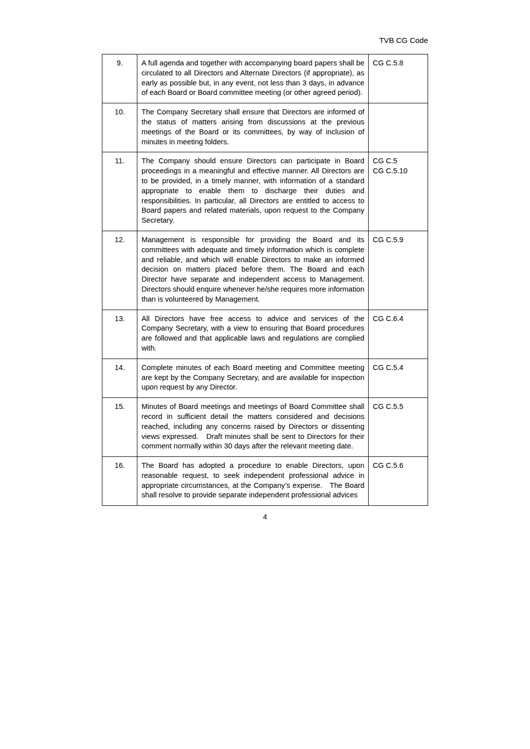TVB CG Code
| 9. | A full agenda and together with accompanying board papers shall be circulated to all Directors and Alternate Directors (if appropriate), as early as possible but, in any event, not less than 3 days, in advance of each Board or Board committee meeting (or other agreed period). | CG C.5.8 |
| 10. | The Company Secretary shall ensure that Directors are informed of the status of matters arising from discussions at the previous meetings of the Board or its committees, by way of inclusion of minutes in meeting folders. | |
| 11. | The Company should ensure Directors can participate in Board proceedings in a meaningful and effective manner. All Directors are to be provided, in a timely manner, with information of a standard appropriate to enable them to discharge their duties and responsibilities. In particular, all Directors are entitled to access to Board papers and related materials, upon request to the Company Secretary. | CG C.5 CG C.5.10 |
| 12. | Management is responsible for providing the Board and its committees with adequate and timely information which is complete and reliable, and which will enable Directors to make an informed decision on matters placed before them. The Board and each Director have separate and independent access to Management. Directors should enquire whenever he/she requires more information than is volunteered by Management. | CG C.5.9 |
| 13. | All Directors have free access to advice and services of the Company Secretary, with a view to ensuring that Board procedures are followed and that applicable laws and regulations are complied with. | CG C.6.4 |
| 14. | Complete minutes of each Board meeting and Committee meeting are kept by the Company Secretary, and are available for inspection upon request by any Director. | CG C.5.4 |
| 15. | Minutes of Board meetings and meetings of Board Committee shall record in sufficient detail the matters considered and decisions reached, including any concerns raised by Directors or dissenting views expressed. Draft minutes shall be sent to Directors for their comment normally within 30 days after the relevant meeting date. | CG C.5.5 |
| 16. | The Board has adopted a procedure to enable Directors, upon reasonable request, to seek independent professional advice in appropriate circumstances, at the Company’s expense. The Board shall resolve to provide separate independent professional advices | CG C.5.6 |
4